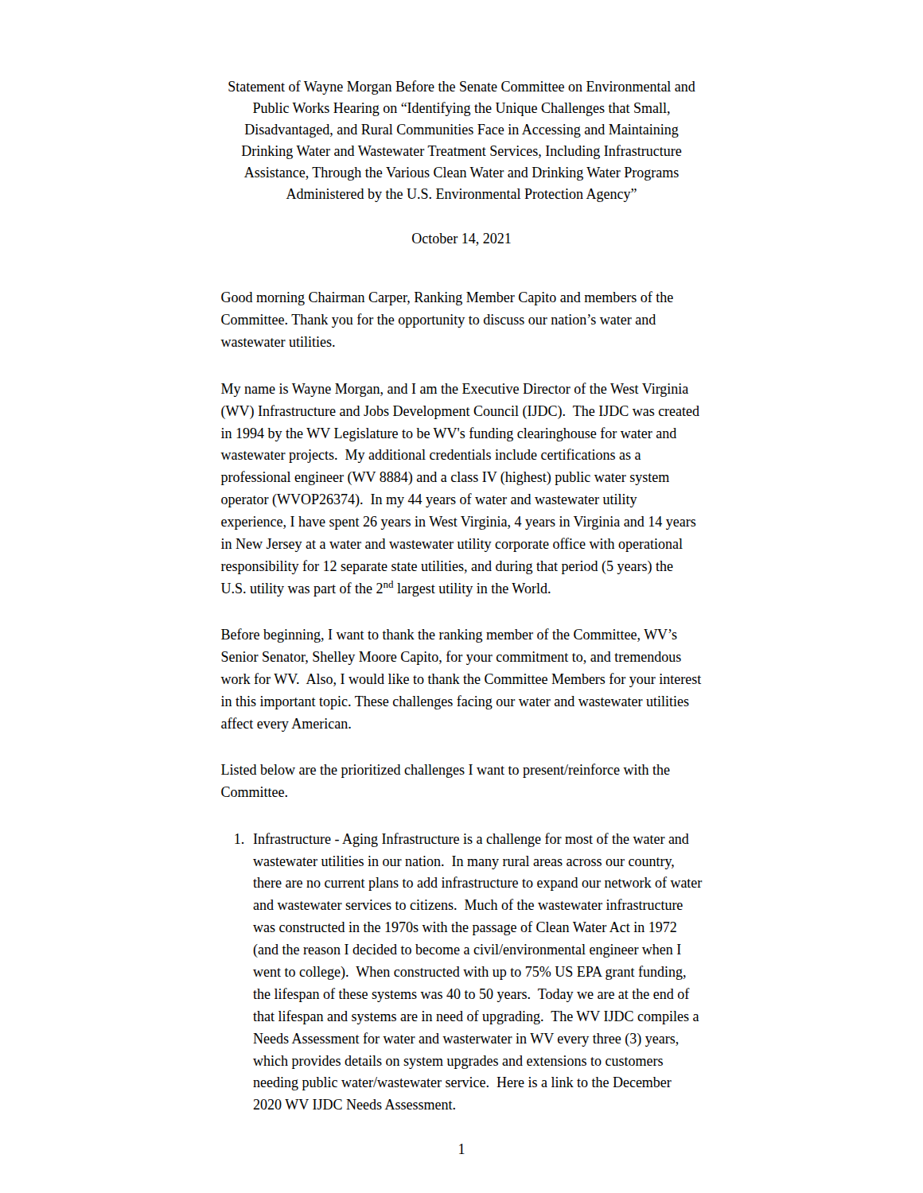Statement of Wayne Morgan Before the Senate Committee on Environmental and Public Works Hearing on “Identifying the Unique Challenges that Small, Disadvantaged, and Rural Communities Face in Accessing and Maintaining Drinking Water and Wastewater Treatment Services, Including Infrastructure Assistance, Through the Various Clean Water and Drinking Water Programs Administered by the U.S. Environmental Protection Agency”
October 14, 2021
Good morning Chairman Carper, Ranking Member Capito and members of the Committee. Thank you for the opportunity to discuss our nation’s water and wastewater utilities.
My name is Wayne Morgan, and I am the Executive Director of the West Virginia (WV) Infrastructure and Jobs Development Council (IJDC). The IJDC was created in 1994 by the WV Legislature to be WV's funding clearinghouse for water and wastewater projects. My additional credentials include certifications as a professional engineer (WV 8884) and a class IV (highest) public water system operator (WVOP26374). In my 44 years of water and wastewater utility experience, I have spent 26 years in West Virginia, 4 years in Virginia and 14 years in New Jersey at a water and wastewater utility corporate office with operational responsibility for 12 separate state utilities, and during that period (5 years) the U.S. utility was part of the 2nd largest utility in the World.
Before beginning, I want to thank the ranking member of the Committee, WV’s Senior Senator, Shelley Moore Capito, for your commitment to, and tremendous work for WV. Also, I would like to thank the Committee Members for your interest in this important topic. These challenges facing our water and wastewater utilities affect every American.
Listed below are the prioritized challenges I want to present/reinforce with the Committee.
Infrastructure - Aging Infrastructure is a challenge for most of the water and wastewater utilities in our nation. In many rural areas across our country, there are no current plans to add infrastructure to expand our network of water and wastewater services to citizens. Much of the wastewater infrastructure was constructed in the 1970s with the passage of Clean Water Act in 1972 (and the reason I decided to become a civil/environmental engineer when I went to college). When constructed with up to 75% US EPA grant funding, the lifespan of these systems was 40 to 50 years. Today we are at the end of that lifespan and systems are in need of upgrading. The WV IJDC compiles a Needs Assessment for water and wasterwater in WV every three (3) years, which provides details on system upgrades and extensions to customers needing public water/wastewater service. Here is a link to the December 2020 WV IJDC Needs Assessment.
1